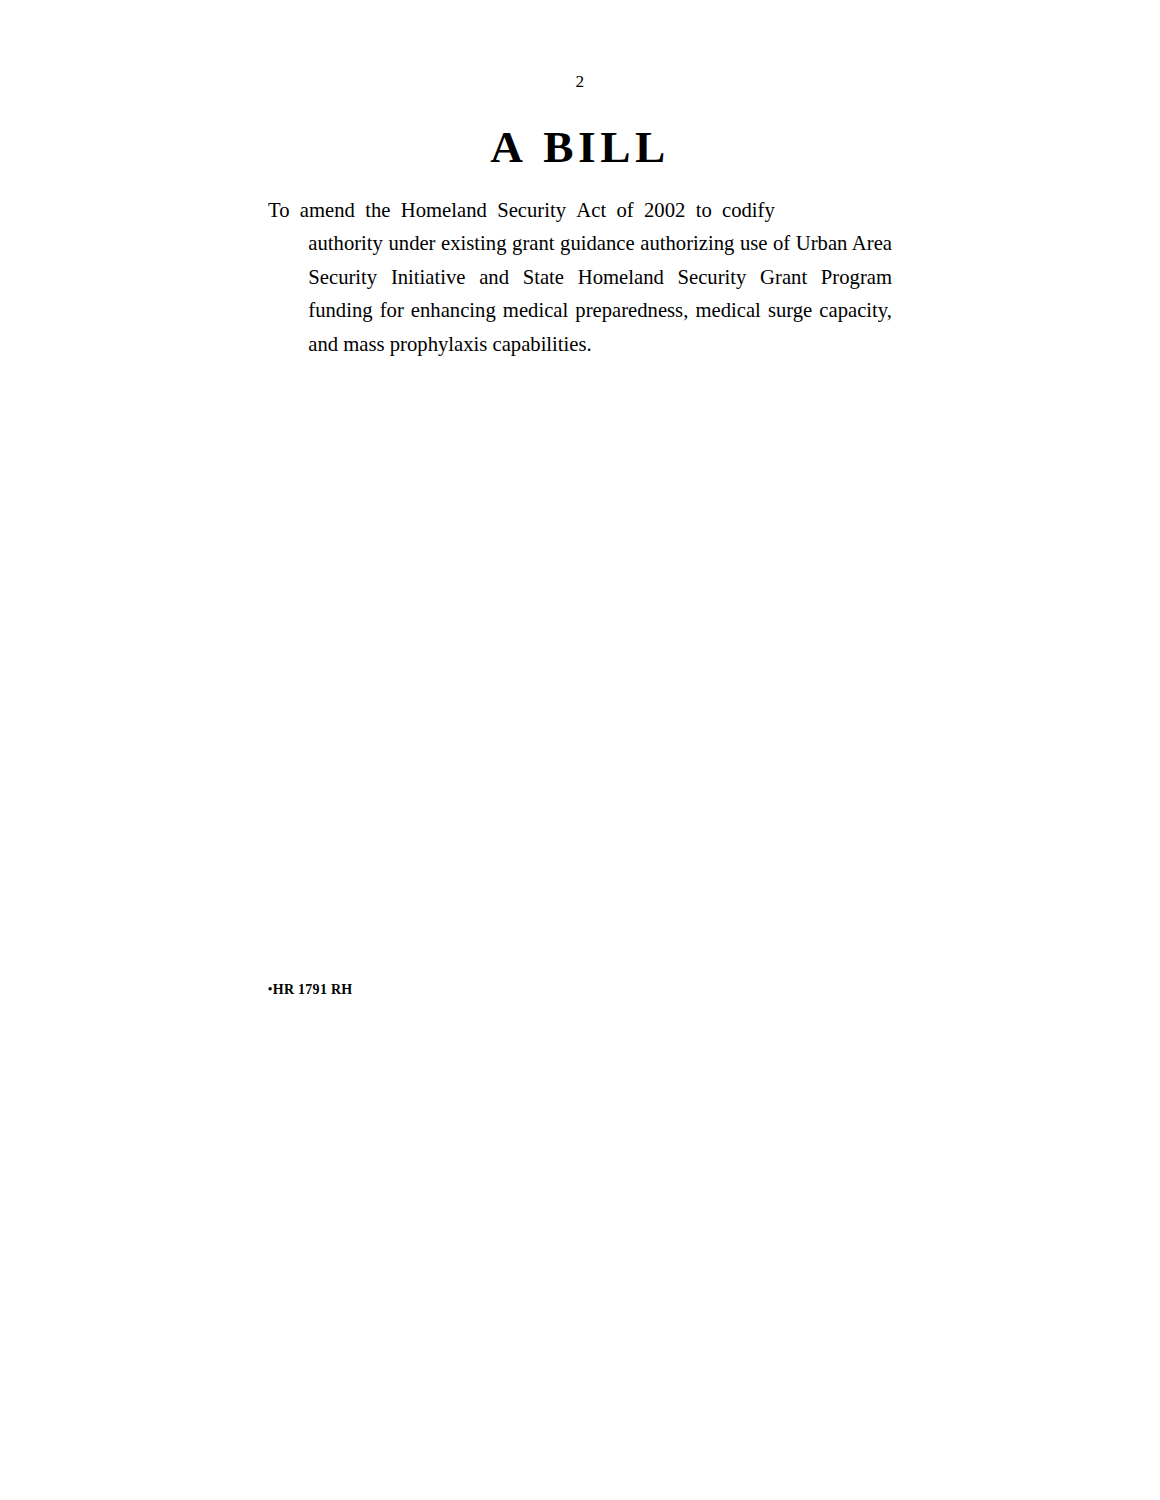2
A BILL
To amend the Homeland Security Act of 2002 to codify
authority under existing grant guidance authorizing use of Urban Area Security Initiative and State Homeland Security Grant Program funding for enhancing medical preparedness, medical surge capacity, and mass prophylaxis capabilities.
•HR 1791 RH